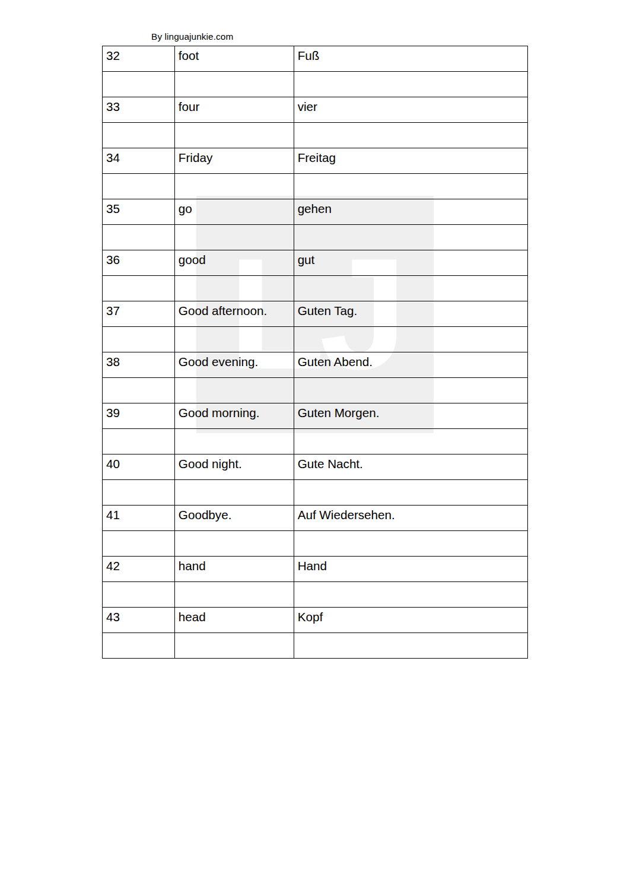By linguajunkie.com
LJ
| 32 | foot | Fuß |
| 33 | four | vier |
| 34 | Friday | Freitag |
| 35 | go | gehen |
| 36 | good | gut |
| 37 | Good afternoon. | Guten Tag. |
| 38 | Good evening. | Guten Abend. |
| 39 | Good morning. | Guten Morgen. |
| 40 | Good night. | Gute Nacht. |
| 41 | Goodbye. | Auf Wiedersehen. |
| 42 | hand | Hand |
| 43 | head | Kopf |